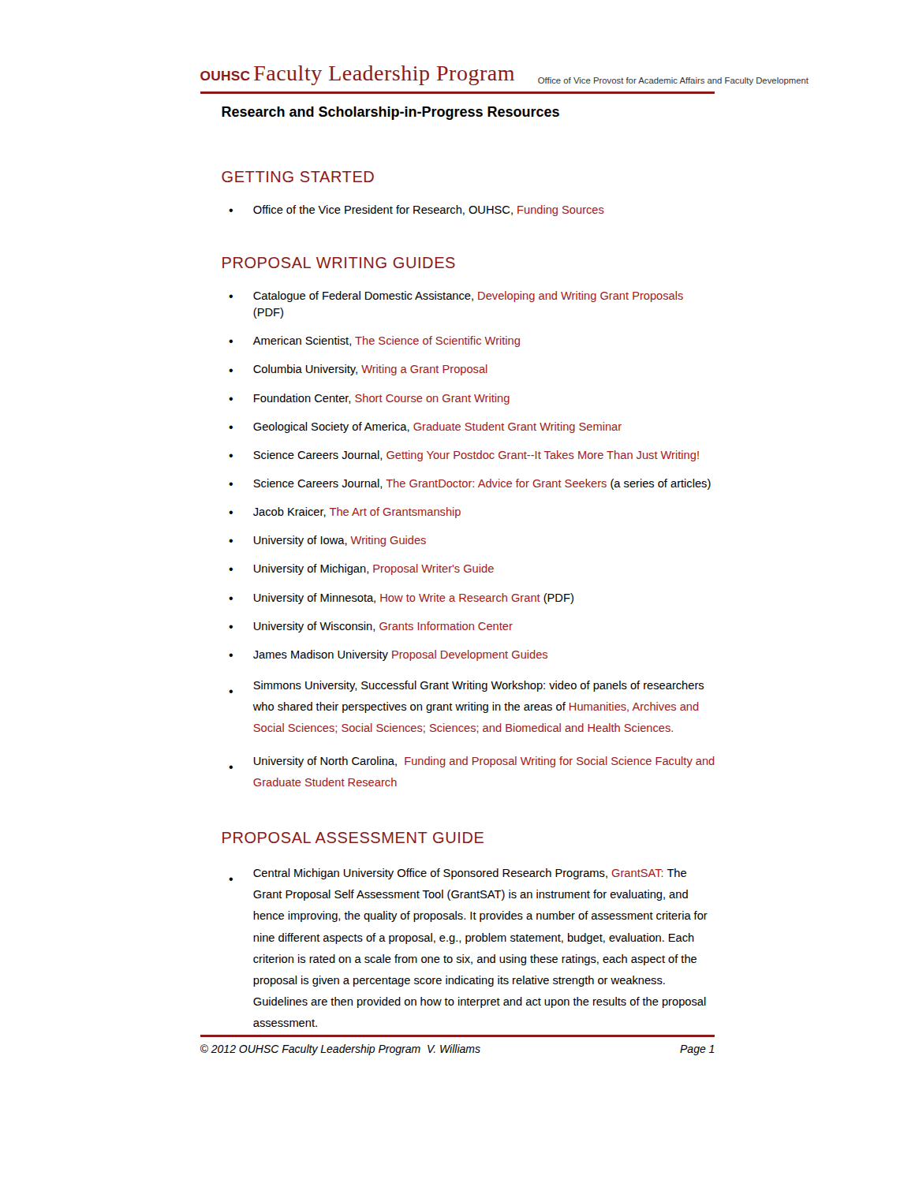OUHSC Faculty Leadership Program
Office of Vice Provost for Academic Affairs and Faculty Development
Research and Scholarship-in-Progress Resources
GETTING STARTED
Office of the Vice President for Research, OUHSC, Funding Sources
PROPOSAL WRITING GUIDES
Catalogue of Federal Domestic Assistance, Developing and Writing Grant Proposals (PDF)
American Scientist, The Science of Scientific Writing
Columbia University, Writing a Grant Proposal
Foundation Center, Short Course on Grant Writing
Geological Society of America, Graduate Student Grant Writing Seminar
Science Careers Journal, Getting Your Postdoc Grant--It Takes More Than Just Writing!
Science Careers Journal, The GrantDoctor: Advice for Grant Seekers (a series of articles)
Jacob Kraicer, The Art of Grantsmanship
University of Iowa, Writing Guides
University of Michigan, Proposal Writer's Guide
University of Minnesota, How to Write a Research Grant (PDF)
University of Wisconsin, Grants Information Center
James Madison University Proposal Development Guides
Simmons University, Successful Grant Writing Workshop: video of panels of researchers who shared their perspectives on grant writing in the areas of Humanities, Archives and Social Sciences; Social Sciences; Sciences; and Biomedical and Health Sciences.
University of North Carolina, Funding and Proposal Writing for Social Science Faculty and Graduate Student Research
PROPOSAL ASSESSMENT GUIDE
Central Michigan University Office of Sponsored Research Programs, GrantSAT: The Grant Proposal Self Assessment Tool (GrantSAT) is an instrument for evaluating, and hence improving, the quality of proposals. It provides a number of assessment criteria for nine different aspects of a proposal, e.g., problem statement, budget, evaluation. Each criterion is rated on a scale from one to six, and using these ratings, each aspect of the proposal is given a percentage score indicating its relative strength or weakness. Guidelines are then provided on how to interpret and act upon the results of the proposal assessment.
© 2012 OUHSC Faculty Leadership Program V. Williams
Page 1